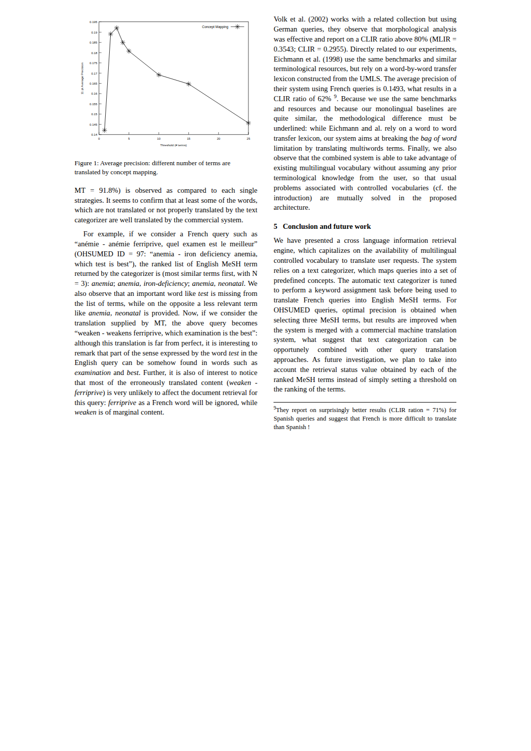0.14 0.145 0.15 0.155 0.16 0.165 0.17 0.175 0.18 0.185 0.19 0.195 0 5 10 15 20 25 Threshold (# terms) 11 pt Average Precision Concept Mapping
Figure 1: Average precision: different number of terms are translated by concept mapping.
MT = 91.8%) is observed as compared to each single strategies. It seems to confirm that at least some of the words, which are not translated or not properly translated by the text categorizer are well translated by the commercial system.
For example, if we consider a French query such as “anémie - anémie ferriprive, quel examen est le meilleur” (OHSUMED ID = 97: “anemia - iron deficiency anemia, which test is best”), the ranked list of English MeSH term returned by the categorizer is (most similar terms first, with N = 3): anemia; anemia, iron-deficiency; anemia, neonatal. We also observe that an important word like test is missing from the list of terms, while on the opposite a less relevant term like anemia, neonatal is provided. Now, if we consider the translation supplied by MT, the above query becomes “weaken - weakens ferriprive, which examination is the best”: although this translation is far from perfect, it is interesting to remark that part of the sense expressed by the word test in the English query can be somehow found in words such as examination and best. Further, it is also of interest to notice that most of the erroneously translated content (weaken - ferriprive) is very unlikely to affect the document retrieval for this query: ferriprive as a French word will be ignored, while weaken is of marginal content.
Volk et al. (2002) works with a related collection but using German queries, they observe that morphological analysis was effective and report on a CLIR ratio above 80% (MLIR = 0.3543; CLIR = 0.2955). Directly related to our experiments, Eichmann et al. (1998) use the same benchmarks and similar terminological resources, but rely on a word-by-word transfer lexicon constructed from the UMLS. The average precision of their system using French queries is 0.1493, what results in a CLIR ratio of 62% 9. Because we use the same benchmarks and resources and because our monolingual baselines are quite similar, the methodological difference must be underlined: while Eichmann and al. rely on a word to word transfer lexicon, our system aims at breaking the bag of word limitation by translating multiwords terms. Finally, we also observe that the combined system is able to take advantage of existing multilingual vocabulary without assuming any prior terminological knowledge from the user, so that usual problems associated with controlled vocabularies (cf. the introduction) are mutually solved in the proposed architecture.
5 Conclusion and future work
We have presented a cross language information retrieval engine, which capitalizes on the availability of multilingual controlled vocabulary to translate user requests. The system relies on a text categorizer, which maps queries into a set of predefined concepts. The automatic text categorizer is tuned to perform a keyword assignment task before being used to translate French queries into English MeSH terms. For OHSUMED queries, optimal precision is obtained when selecting three MeSH terms, but results are improved when the system is merged with a commercial machine translation system, what suggest that text categorization can be opportunely combined with other query translation approaches. As future investigation, we plan to take into account the retrieval status value obtained by each of the ranked MeSH terms instead of simply setting a threshold on the ranking of the terms.
9They report on surprisingly better results (CLIR ration = 71%) for Spanish queries and suggest that French is more difficult to translate than Spanish !